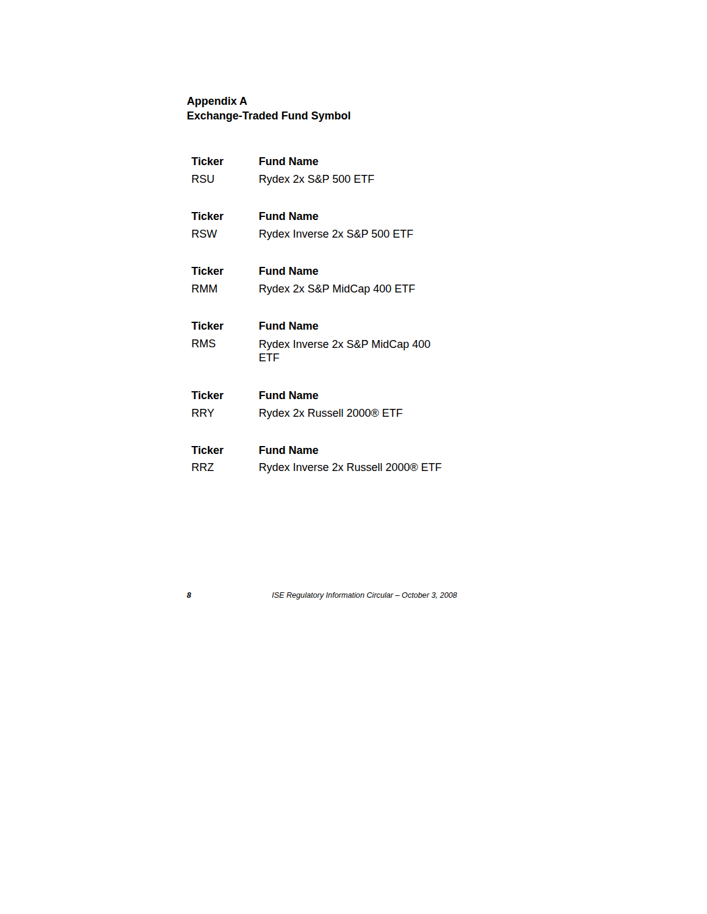Appendix A
Exchange-Traded Fund Symbol
| Ticker | Fund Name |
| --- | --- |
| RSU | Rydex 2x S&P 500 ETF |
| Ticker | Fund Name |
| --- | --- |
| RSW | Rydex Inverse 2x S&P 500 ETF |
| Ticker | Fund Name |
| --- | --- |
| RMM | Rydex 2x S&P MidCap 400 ETF |
| Ticker | Fund Name |
| --- | --- |
| RMS | Rydex Inverse 2x S&P MidCap 400 ETF |
| Ticker | Fund Name |
| --- | --- |
| RRY | Rydex 2x Russell 2000® ETF |
| Ticker | Fund Name |
| --- | --- |
| RRZ | Rydex Inverse 2x Russell 2000® ETF |
8
ISE Regulatory Information Circular – October 3, 2008